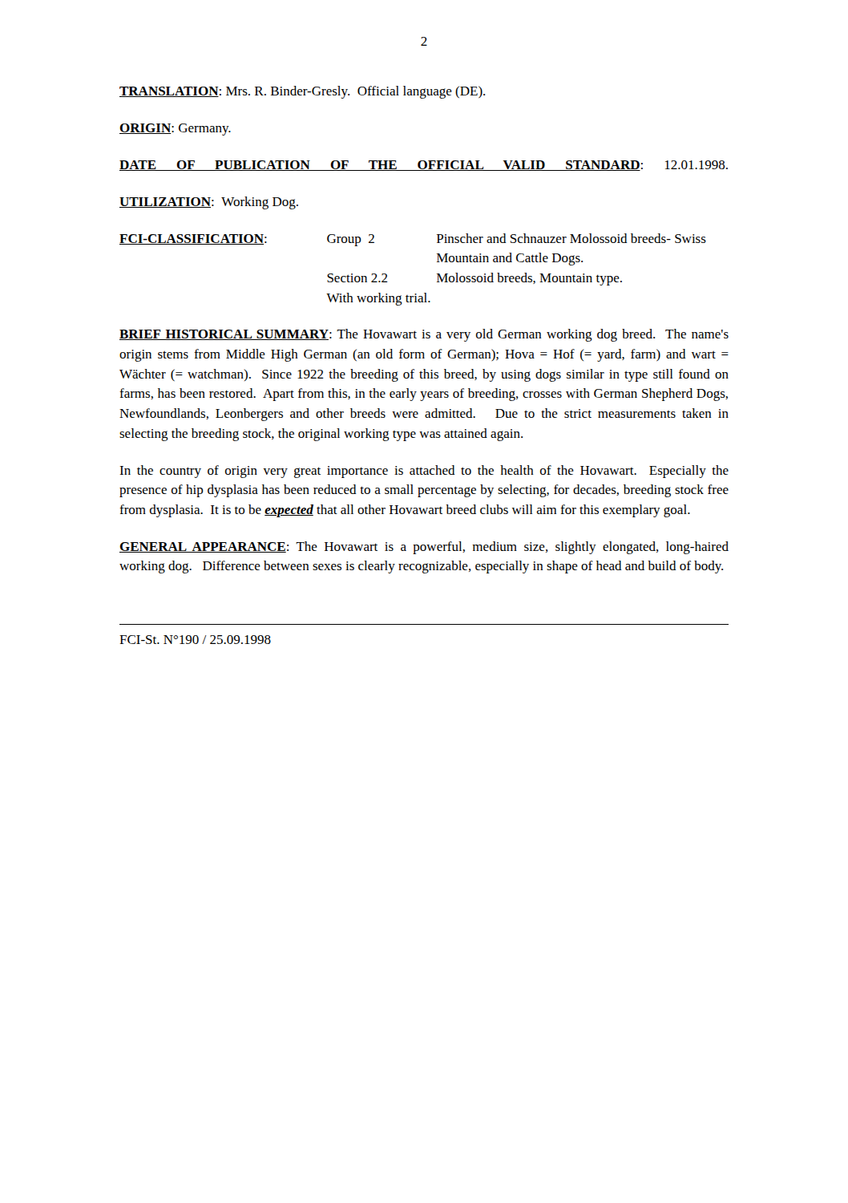2
TRANSLATION: Mrs. R. Binder-Gresly. Official language (DE).
ORIGIN: Germany.
DATE OF PUBLICATION OF THE OFFICIAL VALID STANDARD: 12.01.1998.
UTILIZATION: Working Dog.
| FCI-CLASSIFICATION : | Group 2 | Pinscher and Schnauzer Molossoid breeds- Swiss Mountain and Cattle Dogs. |
| | Section 2.2 | Molossoid breeds, Mountain type. |
| | With working trial. |
BRIEF HISTORICAL SUMMARY: The Hovawart is a very old German working dog breed. The name's origin stems from Middle High German (an old form of German); Hova = Hof (= yard, farm) and wart = Wächter (= watchman). Since 1922 the breeding of this breed, by using dogs similar in type still found on farms, has been restored. Apart from this, in the early years of breeding, crosses with German Shepherd Dogs, Newfoundlands, Leonbergers and other breeds were admitted. Due to the strict measurements taken in selecting the breeding stock, the original working type was attained again.
In the country of origin very great importance is attached to the health of the Hovawart. Especially the presence of hip dysplasia has been reduced to a small percentage by selecting, for decades, breeding stock free from dysplasia. It is to be expected that all other Hovawart breed clubs will aim for this exemplary goal.
GENERAL APPEARANCE: The Hovawart is a powerful, medium size, slightly elongated, long-haired working dog. Difference between sexes is clearly recognizable, especially in shape of head and build of body.
FCI-St. N°190 / 25.09.1998